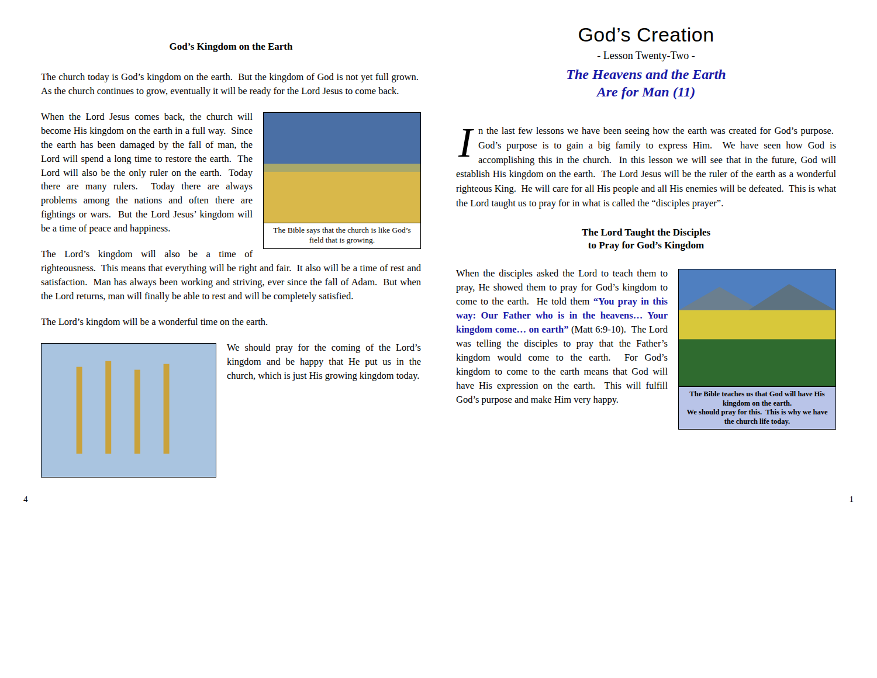God’s Kingdom on the Earth
The church today is God’s kingdom on the earth. But the kingdom of God is not yet full grown. As the church continues to grow, eventually it will be ready for the Lord Jesus to come back.
The Bible says that the church is like God’s field that is growing.
When the Lord Jesus comes back, the church will become His kingdom on the earth in a full way. Since the earth has been damaged by the fall of man, the Lord will spend a long time to restore the earth. The Lord will also be the only ruler on the earth. Today there are many rulers. Today there are always problems among the nations and often there are fightings or wars. But the Lord Jesus’ kingdom will be a time of peace and happiness.
The Lord’s kingdom will also be a time of righteousness. This means that everything will be right and fair. It also will be a time of rest and satisfaction. Man has always been working and striving, ever since the fall of Adam. But when the Lord returns, man will finally be able to rest and will be completely satisfied.
The Lord’s kingdom will be a wonderful time on the earth.
We should pray for the coming of the Lord’s kingdom and be happy that He put us in the church, which is just His growing kingdom today.
God’s Creation
- Lesson Twenty-Two -
The Heavens and the Earth
Are for Man (11)
In the last few lessons we have been seeing how the earth was created for God’s purpose. God’s purpose is to gain a big family to express Him. We have seen how God is accomplishing this in the church. In this lesson we will see that in the future, God will establish His kingdom on the earth. The Lord Jesus will be the ruler of the earth as a wonderful righteous King. He will care for all His people and all His enemies will be defeated. This is what the Lord taught us to pray for in what is called the “disciples prayer”.
The Lord Taught the Disciples
to Pray for God’s Kingdom
The Bible teaches us that God will have His kingdom on the earth.
We should pray for this. This is why we have the church life today.
When the disciples asked the Lord to teach them to pray, He showed them to pray for God’s kingdom to come to the earth. He told them “You pray in this way: Our Father who is in the heavens… Your kingdom come… on earth” (Matt 6:9-10). The Lord was telling the disciples to pray that the Father’s kingdom would come to the earth. For God’s kingdom to come to the earth means that God will have His expression on the earth. This will fulfill God’s purpose and make Him very happy.
4
1